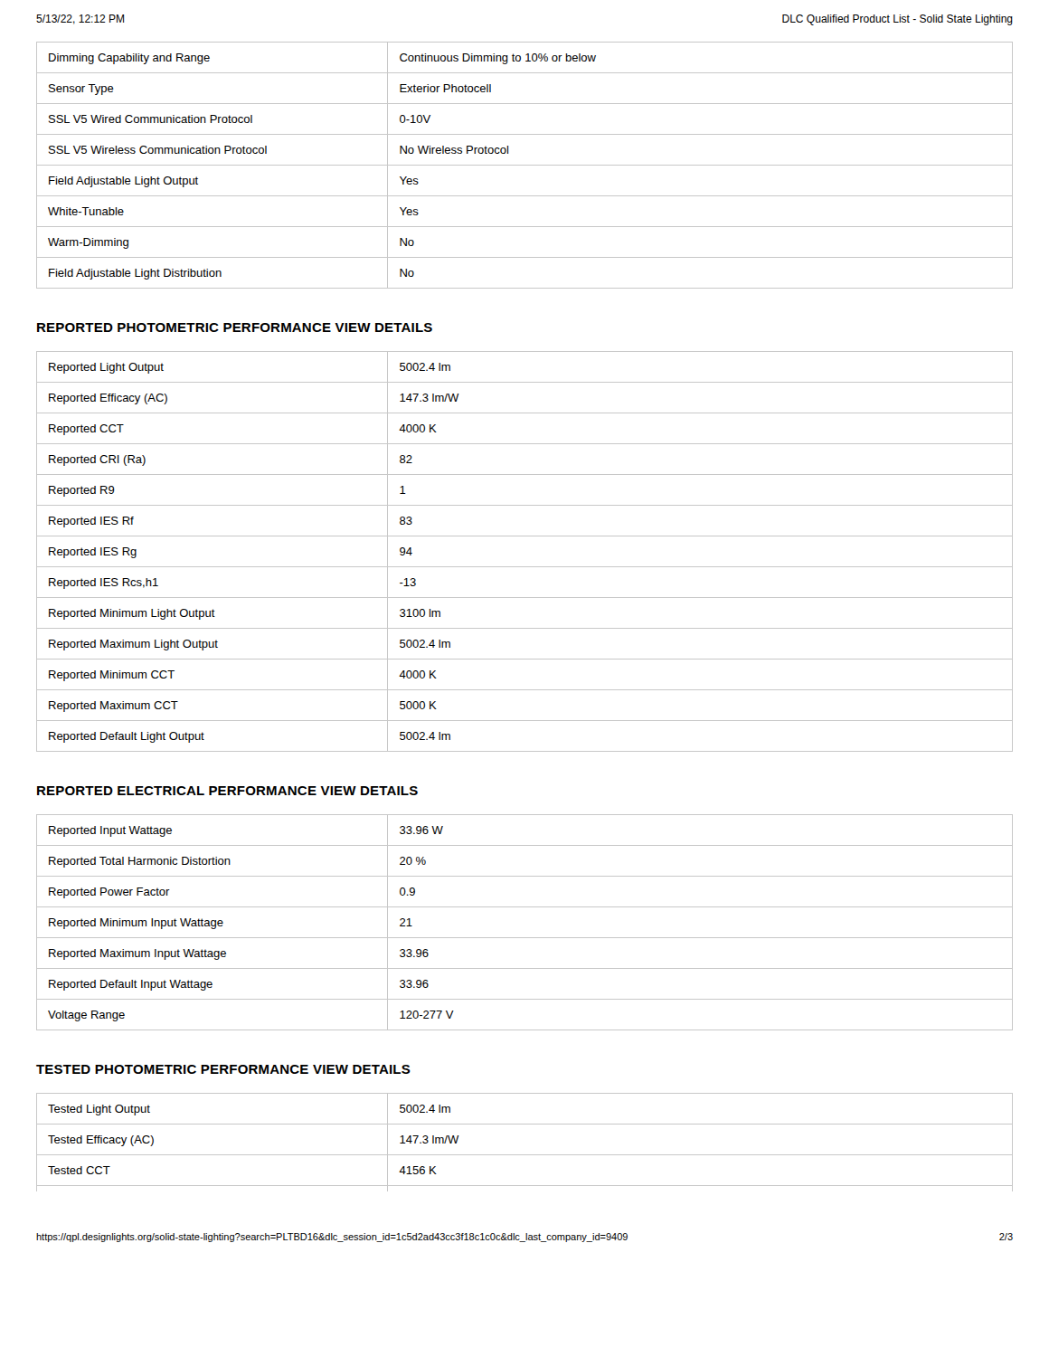5/13/22, 12:12 PM DLC Qualified Product List - Solid State Lighting
| Dimming Capability and Range | Continuous Dimming to 10% or below |
| Sensor Type | Exterior Photocell |
| SSL V5 Wired Communication Protocol | 0-10V |
| SSL V5 Wireless Communication Protocol | No Wireless Protocol |
| Field Adjustable Light Output | Yes |
| White-Tunable | Yes |
| Warm-Dimming | No |
| Field Adjustable Light Distribution | No |
REPORTED PHOTOMETRIC PERFORMANCE VIEW DETAILS
| Reported Light Output | 5002.4 lm |
| Reported Efficacy (AC) | 147.3 lm/W |
| Reported CCT | 4000 K |
| Reported CRI (Ra) | 82 |
| Reported R9 | 1 |
| Reported IES Rf | 83 |
| Reported IES Rg | 94 |
| Reported IES Rcs,h1 | -13 |
| Reported Minimum Light Output | 3100 lm |
| Reported Maximum Light Output | 5002.4 lm |
| Reported Minimum CCT | 4000 K |
| Reported Maximum CCT | 5000 K |
| Reported Default Light Output | 5002.4 lm |
REPORTED ELECTRICAL PERFORMANCE VIEW DETAILS
| Reported Input Wattage | 33.96 W |
| Reported Total Harmonic Distortion | 20 % |
| Reported Power Factor | 0.9 |
| Reported Minimum Input Wattage | 21 |
| Reported Maximum Input Wattage | 33.96 |
| Reported Default Input Wattage | 33.96 |
| Voltage Range | 120-277 V |
TESTED PHOTOMETRIC PERFORMANCE VIEW DETAILS
| Tested Light Output | 5002.4 lm |
| Tested Efficacy (AC) | 147.3 lm/W |
| Tested CCT | 4156 K |
https://qpl.designlights.org/solid-state-lighting?search=PLTBD16&dlc_session_id=1c5d2ad43cc3f18c1c0c&dlc_last_company_id=9409 2/3